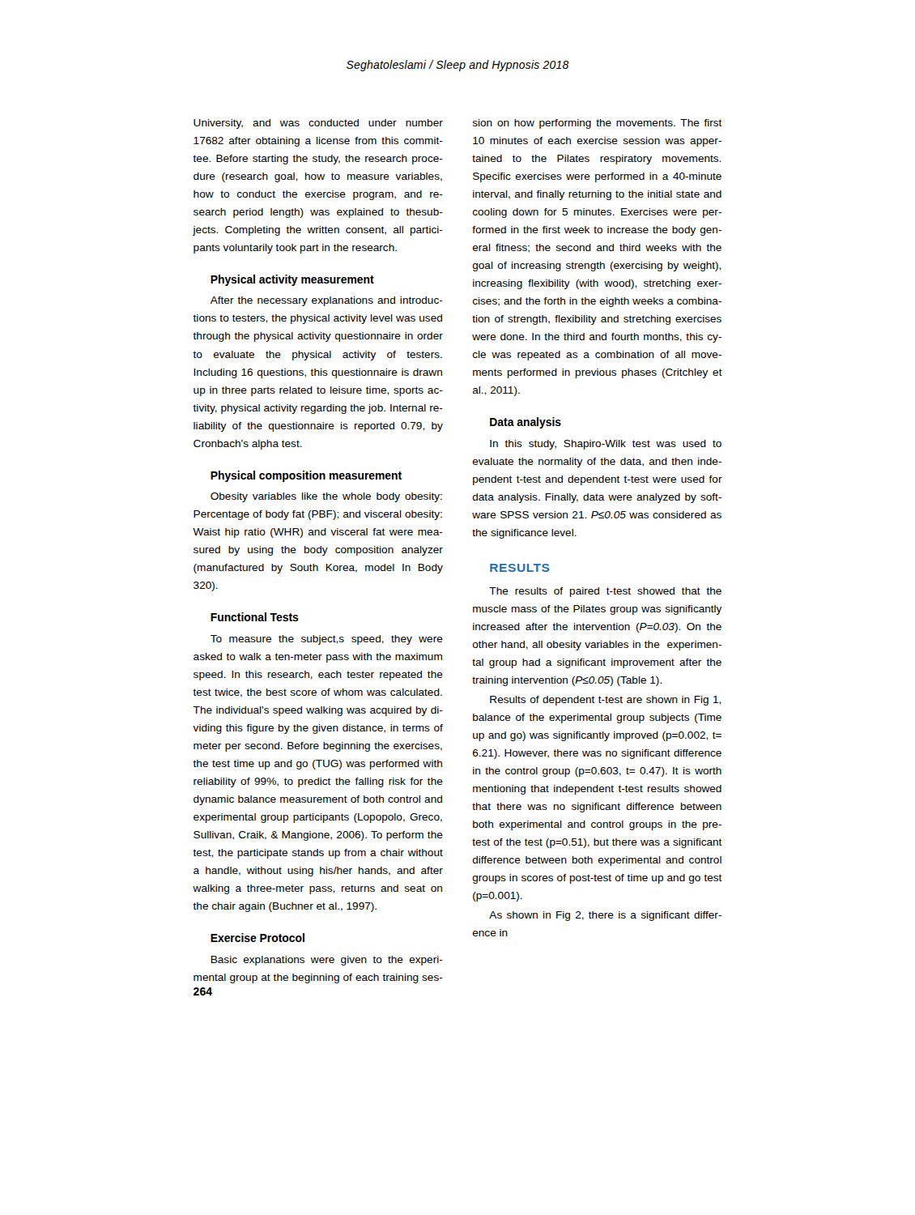Seghatoleslami / Sleep and Hypnosis 2018
University, and was conducted under number 17682 after obtaining a license from this committee. Before starting the study, the research procedure (research goal, how to measure variables, how to conduct the exercise program, and research period length) was explained to thesubjects. Completing the written consent, all participants voluntarily took part in the research.
Physical activity measurement
After the necessary explanations and introductions to testers, the physical activity level was used through the physical activity questionnaire in order to evaluate the physical activity of testers. Including 16 questions, this questionnaire is drawn up in three parts related to leisure time, sports activity, physical activity regarding the job. Internal reliability of the questionnaire is reported 0.79, by Cronbach's alpha test.
Physical composition measurement
Obesity variables like the whole body obesity: Percentage of body fat (PBF); and visceral obesity: Waist hip ratio (WHR) and visceral fat were measured by using the body composition analyzer (manufactured by South Korea, model In Body 320).
Functional Tests
To measure the subject,s speed, they were asked to walk a ten-meter pass with the maximum speed. In this research, each tester repeated the test twice, the best score of whom was calculated. The individual's speed walking was acquired by dividing this figure by the given distance, in terms of meter per second. Before beginning the exercises, the test time up and go (TUG) was performed with reliability of 99%, to predict the falling risk for the dynamic balance measurement of both control and experimental group participants (Lopopolo, Greco, Sullivan, Craik, & Mangione, 2006). To perform the test, the participate stands up from a chair without a handle, without using his/her hands, and after walking a three-meter pass, returns and seat on the chair again (Buchner et al., 1997).
Exercise Protocol
Basic explanations were given to the experimental group at the beginning of each training session on how performing the movements. The first 10 minutes of each exercise session was appertained to the Pilates respiratory movements. Specific exercises were performed in a 40-minute interval, and finally returning to the initial state and cooling down for 5 minutes. Exercises were performed in the first week to increase the body general fitness; the second and third weeks with the goal of increasing strength (exercising by weight), increasing flexibility (with wood), stretching exercises; and the forth in the eighth weeks a combination of strength, flexibility and stretching exercises were done. In the third and fourth months, this cycle was repeated as a combination of all movements performed in previous phases (Critchley et al., 2011).
Data analysis
In this study, Shapiro-Wilk test was used to evaluate the normality of the data, and then independent t-test and dependent t-test were used for data analysis. Finally, data were analyzed by software SPSS version 21. P≤0.05 was considered as the significance level.
RESULTS
The results of paired t-test showed that the muscle mass of the Pilates group was significantly increased after the intervention (P=0.03). On the other hand, all obesity variables in the experimental group had a significant improvement after the training intervention (P≤0.05) (Table 1).
Results of dependent t-test are shown in Fig 1, balance of the experimental group subjects (Time up and go) was significantly improved (p=0.002, t= 6.21). However, there was no significant difference in the control group (p=0.603, t= 0.47). It is worth mentioning that independent t-test results showed that there was no significant difference between both experimental and control groups in the pre-test of the test (p=0.51), but there was a significant difference between both experimental and control groups in scores of post-test of time up and go test (p=0.001).
As shown in Fig 2, there is a significant difference in
264